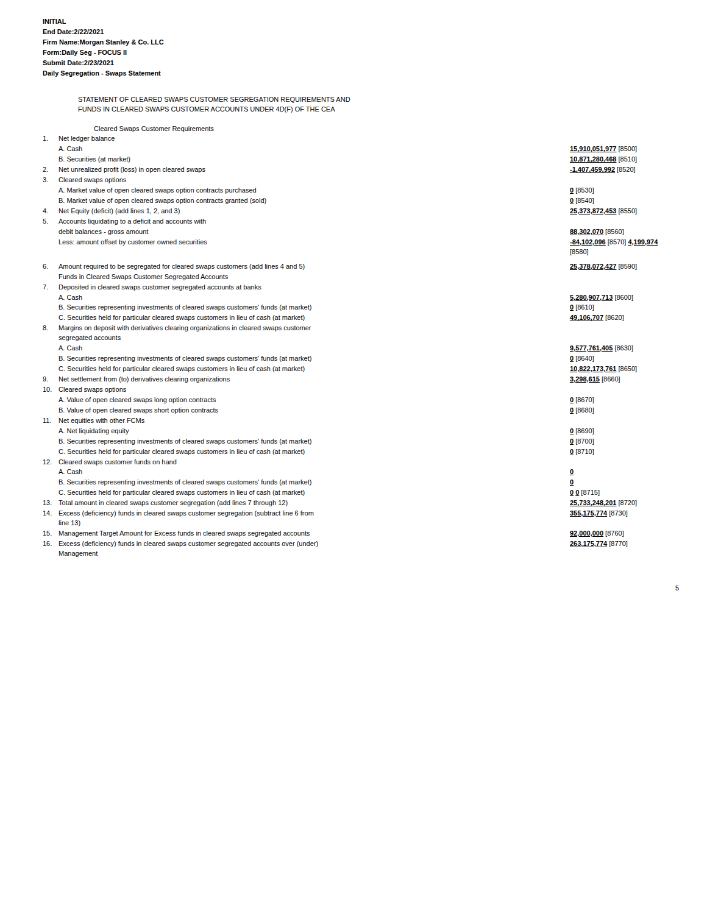INITIAL
End Date:2/22/2021
Firm Name:Morgan Stanley & Co. LLC
Form:Daily Seg - FOCUS II
Submit Date:2/23/2021
Daily Segregation - Swaps Statement
STATEMENT OF CLEARED SWAPS CUSTOMER SEGREGATION REQUIREMENTS AND
FUNDS IN CLEARED SWAPS CUSTOMER ACCOUNTS UNDER 4D(F) OF THE CEA
| | Cleared Swaps Customer Requirements |
| 1. | Net ledger balance | |
| | A. Cash | 15,910,051,977 [8500] |
| | B. Securities (at market) | 10,871,280,468 [8510] |
| 2. | Net unrealized profit (loss) in open cleared swaps | -1,407,459,992 [8520] |
| 3. | Cleared swaps options | |
| | A. Market value of open cleared swaps option contracts purchased | 0 [8530] |
| | B. Market value of open cleared swaps option contracts granted (sold) | 0 [8540] |
| 4. | Net Equity (deficit) (add lines 1, 2, and 3) | 25,373,872,453 [8550] |
| 5. | Accounts liquidating to a deficit and accounts with | |
| | debit balances - gross amount | 88,302,070 [8560] |
| | Less: amount offset by customer owned securities | -84,102,096 [8570] 4,199,974 [8580] |
| 6. | Amount required to be segregated for cleared swaps customers (add lines 4 and 5) | 25,378,072,427 [8590] |
| | Funds in Cleared Swaps Customer Segregated Accounts | |
| 7. | Deposited in cleared swaps customer segregated accounts at banks | |
| | A. Cash | 5,280,907,713 [8600] |
| | B. Securities representing investments of cleared swaps customers' funds (at market) | 0 [8610] |
| | C. Securities held for particular cleared swaps customers in lieu of cash (at market) | 49,106,707 [8620] |
| 8. | Margins on deposit with derivatives clearing organizations in cleared swaps customer segregated accounts | |
| | A. Cash | 9,577,761,405 [8630] |
| | B. Securities representing investments of cleared swaps customers' funds (at market) | 0 [8640] |
| | C. Securities held for particular cleared swaps customers in lieu of cash (at market) | 10,822,173,761 [8650] |
| 9. | Net settlement from (to) derivatives clearing organizations | 3,298,615 [8660] |
| 10. | Cleared swaps options | |
| | A. Value of open cleared swaps long option contracts | 0 [8670] |
| | B. Value of open cleared swaps short option contracts | 0 [8680] |
| 11. | Net equities with other FCMs | |
| | A. Net liquidating equity | 0 [8690] |
| | B. Securities representing investments of cleared swaps customers' funds (at market) | 0 [8700] |
| | C. Securities held for particular cleared swaps customers in lieu of cash (at market) | 0 [8710] |
| 12. | Cleared swaps customer funds on hand | |
| | A. Cash | 0 |
| | B. Securities representing investments of cleared swaps customers' funds (at market) | 0 |
| | C. Securities held for particular cleared swaps customers in lieu of cash (at market) | 0 0 [8715] |
| 13. | Total amount in cleared swaps customer segregation (add lines 7 through 12) | 25,733,248,201 [8720] |
| 14. | Excess (deficiency) funds in cleared swaps customer segregation (subtract line 6 from line 13) | 355,175,774 [8730] |
| 15. | Management Target Amount for Excess funds in cleared swaps segregated accounts | 92,000,000 [8760] |
| 16. | Excess (deficiency) funds in cleared swaps customer segregated accounts over (under) Management | 263,175,774 [8770] |
5